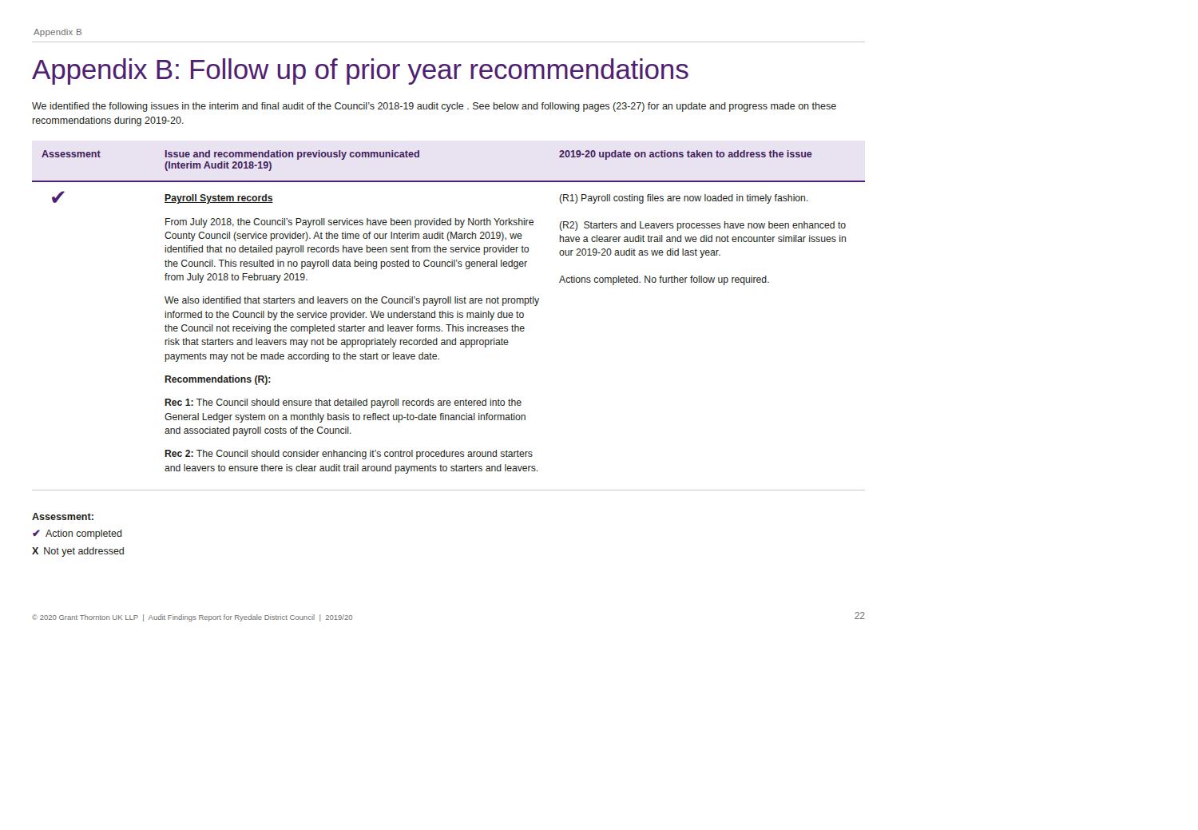Appendix B
Appendix B: Follow up of prior year recommendations
We identified the following issues in the interim and final audit of the Council’s 2018-19 audit cycle . See below and following pages (23-27) for an update and progress made on these recommendations during 2019-20.
| Assessment | Issue and recommendation previously communicated (Interim Audit 2018-19) | 2019-20 update on actions taken to address the issue |
| --- | --- | --- |
| ✔ | Payroll System records From July 2018, the Council’s Payroll services have been provided by North Yorkshire County Council (service provider). At the time of our Interim audit (March 2019), we identified that no detailed payroll records have been sent from the service provider to the Council. This resulted in no payroll data being posted to Council’s general ledger from July 2018 to February 2019. We also identified that starters and leavers on the Council’s payroll list are not promptly informed to the Council by the service provider. We understand this is mainly due to the Council not receiving the completed starter and leaver forms. This increases the risk that starters and leavers may not be appropriately recorded and appropriate payments may not be made according to the start or leave date. Recommendations (R): Rec 1: The Council should ensure that detailed payroll records are entered into the General Ledger system on a monthly basis to reflect up-to-date financial information and associated payroll costs of the Council. Rec 2: The Council should consider enhancing it’s control procedures around starters and leavers to ensure there is clear audit trail around payments to starters and leavers. | (R1) Payroll costing files are now loaded in timely fashion. (R2) Starters and Leavers processes have now been enhanced to have a clearer audit trail and we did not encounter similar issues in our 2019-20 audit as we did last year. Actions completed. No further follow up required. |
Assessment:
✔Action completed
XNot yet addressed
© 2020 Grant Thornton UK LLP | Audit Findings Report for Ryedale District Council | 2019/20
22